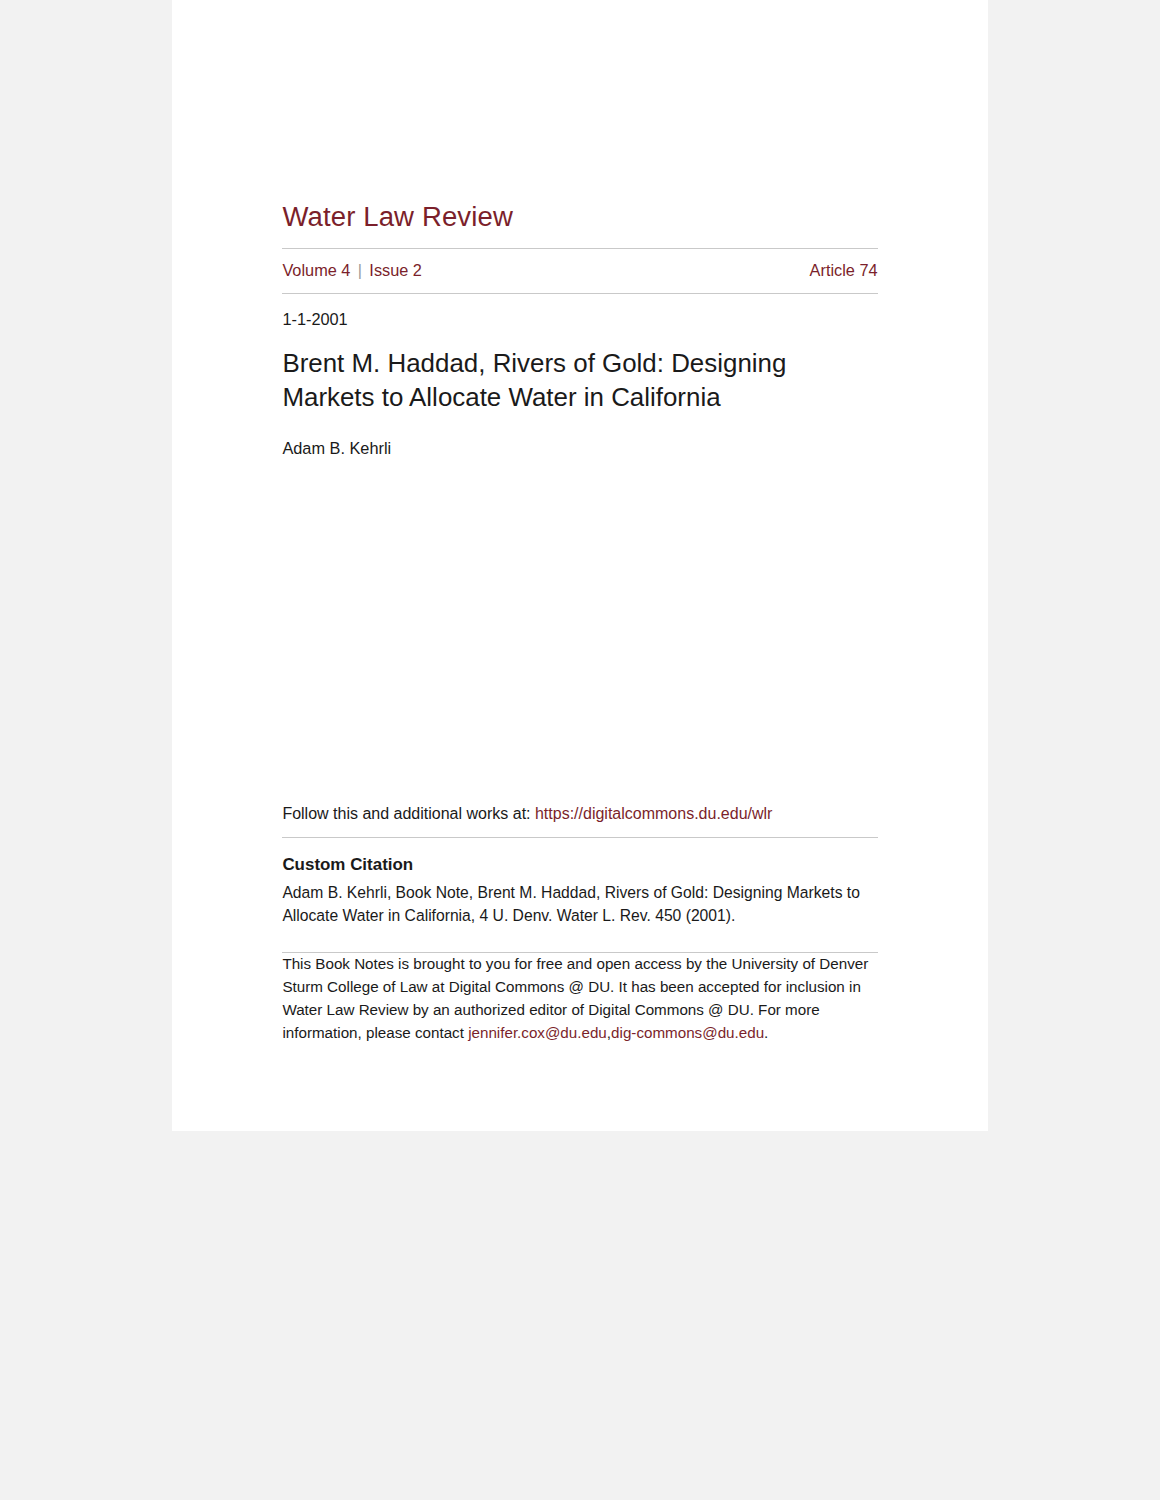Water Law Review
Volume 4|Issue 2
Article 74
1-1-2001
Brent M. Haddad, Rivers of Gold: Designing Markets to Allocate Water in California
Adam B. Kehrli
Follow this and additional works at: https://digitalcommons.du.edu/wlr
Custom Citation
Adam B. Kehrli, Book Note, Brent M. Haddad, Rivers of Gold: Designing Markets to Allocate Water in California, 4 U. Denv. Water L. Rev. 450 (2001).
This Book Notes is brought to you for free and open access by the University of Denver Sturm College of Law at Digital Commons @ DU. It has been accepted for inclusion in Water Law Review by an authorized editor of Digital Commons @ DU. For more information, please contact jennifer.cox@du.edu,dig-commons@du.edu.